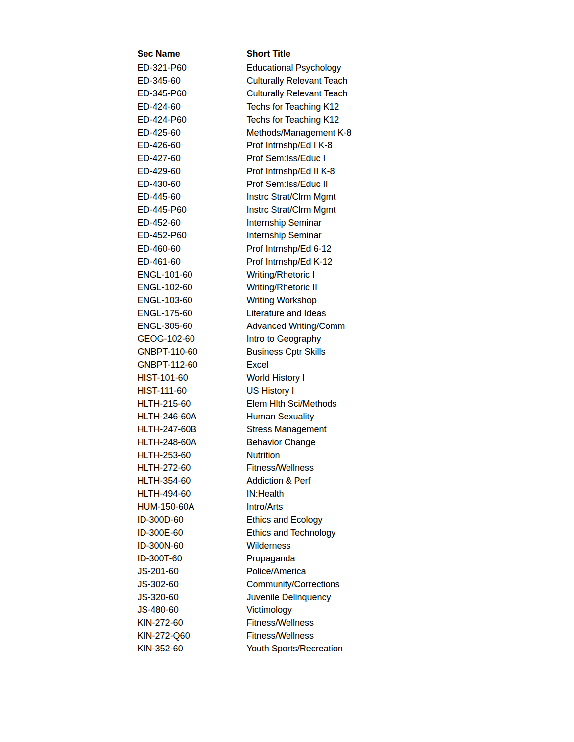| Sec Name | Short Title |
| --- | --- |
| ED-321-P60 | Educational Psychology |
| ED-345-60 | Culturally Relevant Teach |
| ED-345-P60 | Culturally Relevant Teach |
| ED-424-60 | Techs for Teaching K12 |
| ED-424-P60 | Techs for Teaching K12 |
| ED-425-60 | Methods/Management K-8 |
| ED-426-60 | Prof Intrnshp/Ed I K-8 |
| ED-427-60 | Prof Sem:Iss/Educ I |
| ED-429-60 | Prof Intrnshp/Ed II K-8 |
| ED-430-60 | Prof Sem:Iss/Educ II |
| ED-445-60 | Instrc Strat/Clrm Mgmt |
| ED-445-P60 | Instrc Strat/Clrm Mgmt |
| ED-452-60 | Internship Seminar |
| ED-452-P60 | Internship Seminar |
| ED-460-60 | Prof Intrnshp/Ed 6-12 |
| ED-461-60 | Prof Intrnshp/Ed K-12 |
| ENGL-101-60 | Writing/Rhetoric I |
| ENGL-102-60 | Writing/Rhetoric II |
| ENGL-103-60 | Writing Workshop |
| ENGL-175-60 | Literature and Ideas |
| ENGL-305-60 | Advanced Writing/Comm |
| GEOG-102-60 | Intro to Geography |
| GNBPT-110-60 | Business Cptr Skills |
| GNBPT-112-60 | Excel |
| HIST-101-60 | World History I |
| HIST-111-60 | US History I |
| HLTH-215-60 | Elem Hlth Sci/Methods |
| HLTH-246-60A | Human Sexuality |
| HLTH-247-60B | Stress Management |
| HLTH-248-60A | Behavior Change |
| HLTH-253-60 | Nutrition |
| HLTH-272-60 | Fitness/Wellness |
| HLTH-354-60 | Addiction & Perf |
| HLTH-494-60 | IN:Health |
| HUM-150-60A | Intro/Arts |
| ID-300D-60 | Ethics and Ecology |
| ID-300E-60 | Ethics and Technology |
| ID-300N-60 | Wilderness |
| ID-300T-60 | Propaganda |
| JS-201-60 | Police/America |
| JS-302-60 | Community/Corrections |
| JS-320-60 | Juvenile Delinquency |
| JS-480-60 | Victimology |
| KIN-272-60 | Fitness/Wellness |
| KIN-272-Q60 | Fitness/Wellness |
| KIN-352-60 | Youth Sports/Recreation |